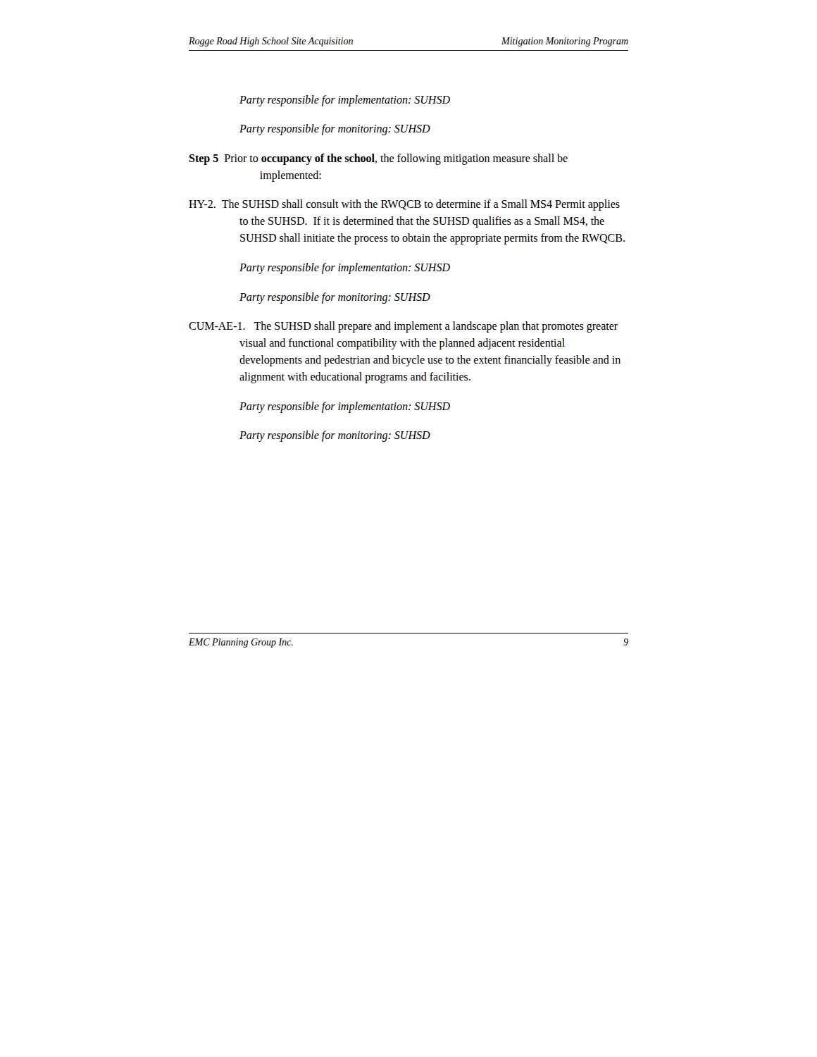Rogge Road High School Site Acquisition
Mitigation Monitoring Program
Party responsible for implementation: SUHSD
Party responsible for monitoring: SUHSD
Step 5 Prior to occupancy of the school, the following mitigation measure shall be implemented:
HY-2. The SUHSD shall consult with the RWQCB to determine if a Small MS4 Permit applies to the SUHSD. If it is determined that the SUHSD qualifies as a Small MS4, the SUHSD shall initiate the process to obtain the appropriate permits from the RWQCB.
Party responsible for implementation: SUHSD
Party responsible for monitoring: SUHSD
CUM-AE-1. The SUHSD shall prepare and implement a landscape plan that promotes greater visual and functional compatibility with the planned adjacent residential developments and pedestrian and bicycle use to the extent financially feasible and in alignment with educational programs and facilities.
Party responsible for implementation: SUHSD
Party responsible for monitoring: SUHSD
EMC Planning Group Inc.
9